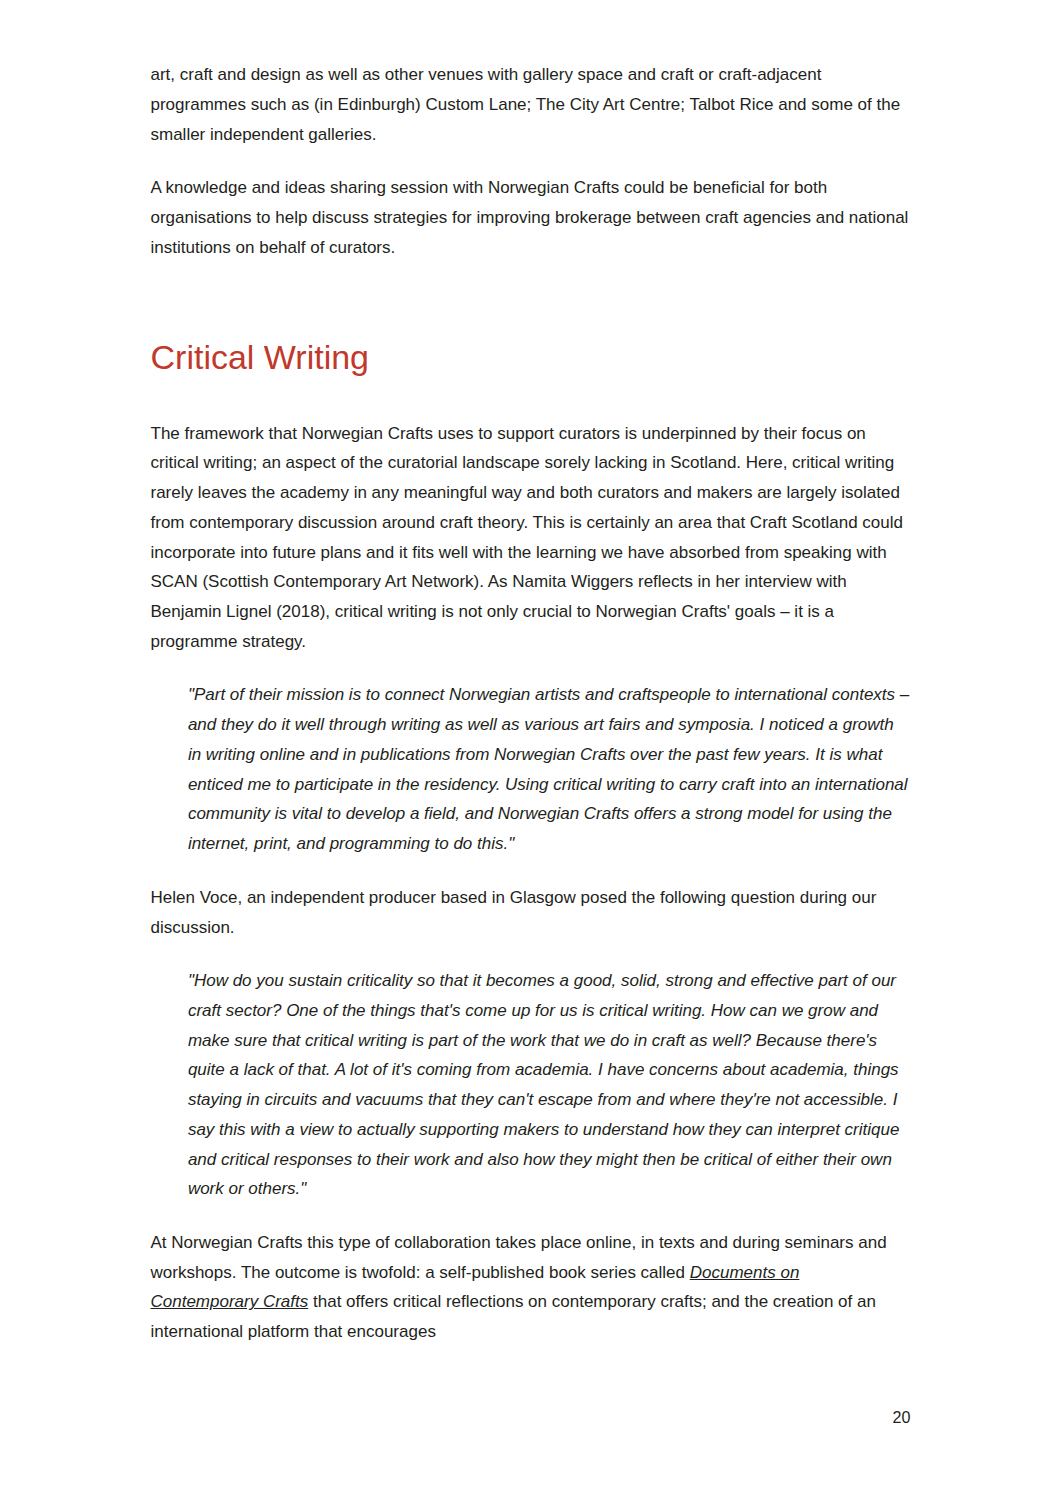art, craft and design as well as other venues with gallery space and craft or craft-adjacent programmes such as (in Edinburgh) Custom Lane; The City Art Centre; Talbot Rice and some of the smaller independent galleries.
A knowledge and ideas sharing session with Norwegian Crafts could be beneficial for both organisations to help discuss strategies for improving brokerage between craft agencies and national institutions on behalf of curators.
Critical Writing
The framework that Norwegian Crafts uses to support curators is underpinned by their focus on critical writing; an aspect of the curatorial landscape sorely lacking in Scotland. Here, critical writing rarely leaves the academy in any meaningful way and both curators and makers are largely isolated from contemporary discussion around craft theory. This is certainly an area that Craft Scotland could incorporate into future plans and it fits well with the learning we have absorbed from speaking with SCAN (Scottish Contemporary Art Network). As Namita Wiggers reflects in her interview with Benjamin Lignel (2018), critical writing is not only crucial to Norwegian Crafts' goals – it is a programme strategy.
"Part of their mission is to connect Norwegian artists and craftspeople to international contexts – and they do it well through writing as well as various art fairs and symposia. I noticed a growth in writing online and in publications from Norwegian Crafts over the past few years. It is what enticed me to participate in the residency. Using critical writing to carry craft into an international community is vital to develop a field, and Norwegian Crafts offers a strong model for using the internet, print, and programming to do this."
Helen Voce, an independent producer based in Glasgow posed the following question during our discussion.
"How do you sustain criticality so that it becomes a good, solid, strong and effective part of our craft sector? One of the things that's come up for us is critical writing. How can we grow and make sure that critical writing is part of the work that we do in craft as well? Because there's quite a lack of that. A lot of it's coming from academia. I have concerns about academia, things staying in circuits and vacuums that they can't escape from and where they're not accessible. I say this with a view to actually supporting makers to understand how they can interpret critique and critical responses to their work and also how they might then be critical of either their own work or others."
At Norwegian Crafts this type of collaboration takes place online, in texts and during seminars and workshops. The outcome is twofold: a self-published book series called Documents on Contemporary Crafts that offers critical reflections on contemporary crafts; and the creation of an international platform that encourages
20